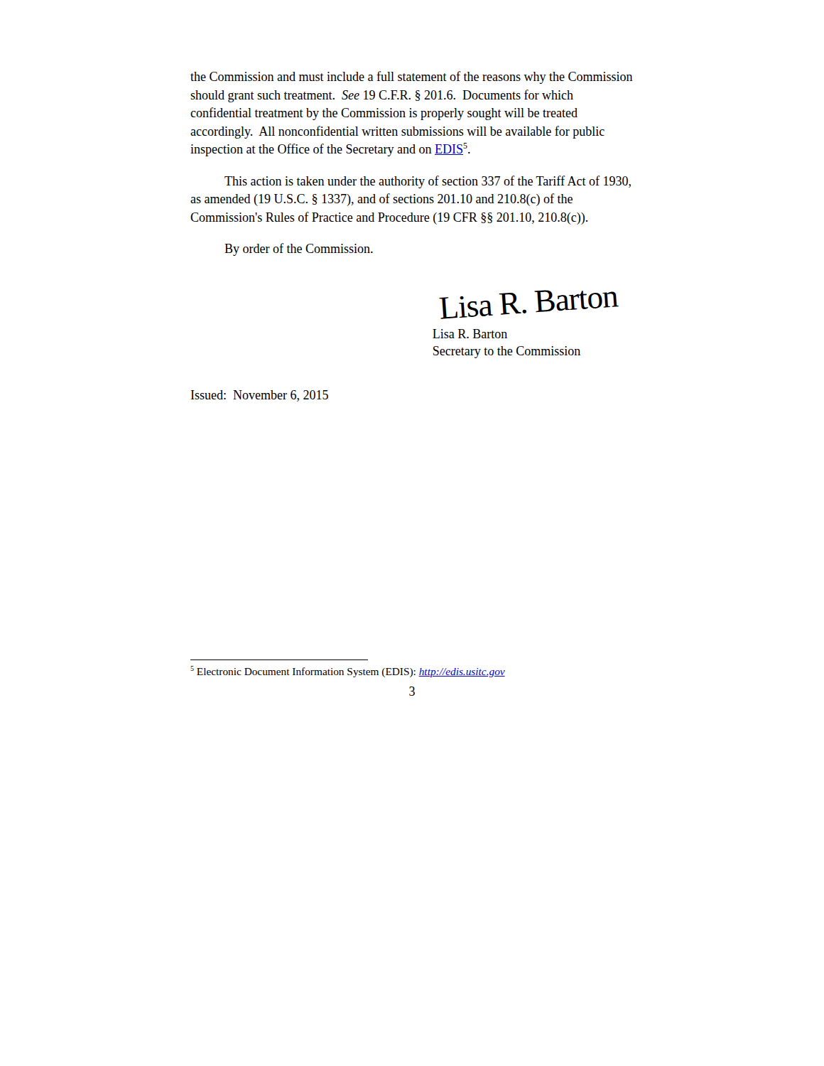the Commission and must include a full statement of the reasons why the Commission should grant such treatment. See 19 C.F.R. § 201.6. Documents for which confidential treatment by the Commission is properly sought will be treated accordingly. All nonconfidential written submissions will be available for public inspection at the Office of the Secretary and on EDIS5.
This action is taken under the authority of section 337 of the Tariff Act of 1930, as amended (19 U.S.C. § 1337), and of sections 201.10 and 210.8(c) of the Commission's Rules of Practice and Procedure (19 CFR §§ 201.10, 210.8(c)).
By order of the Commission.
Lisa R. Barton
Lisa R. Barton
Secretary to the Commission
Issued: November 6, 2015
5 Electronic Document Information System (EDIS): http://edis.usitc.gov
3